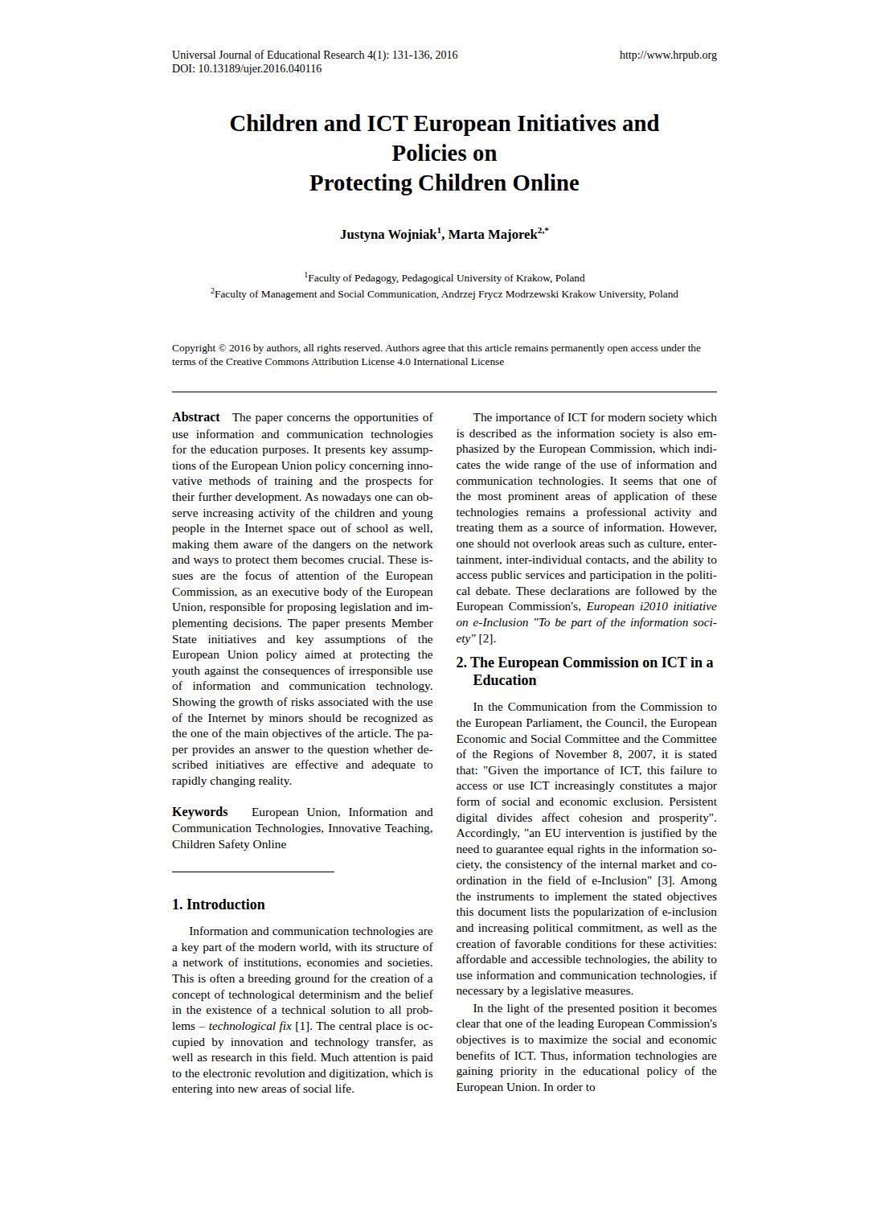Universal Journal of Educational Research 4(1): 131-136, 2016
DOI: 10.13189/ujer.2016.040116
http://www.hrpub.org
Children and ICT European Initiatives and Policies on
Protecting Children Online
Justyna Wojniak1, Marta Majorek2,*
1Faculty of Pedagogy, Pedagogical University of Krakow, Poland
2Faculty of Management and Social Communication, Andrzej Frycz Modrzewski Krakow University, Poland
Copyright © 2016 by authors, all rights reserved. Authors agree that this article remains permanently open access under the terms of the Creative Commons Attribution License 4.0 International License
Abstract The paper concerns the opportunities of use information and communication technologies for the education purposes. It presents key assumptions of the European Union policy concerning innovative methods of training and the prospects for their further development. As nowadays one can observe increasing activity of the children and young people in the Internet space out of school as well, making them aware of the dangers on the network and ways to protect them becomes crucial. These issues are the focus of attention of the European Commission, as an executive body of the European Union, responsible for proposing legislation and implementing decisions. The paper presents Member State initiatives and key assumptions of the European Union policy aimed at protecting the youth against the consequences of irresponsible use of information and communication technology. Showing the growth of risks associated with the use of the Internet by minors should be recognized as the one of the main objectives of the article. The paper provides an answer to the question whether described initiatives are effective and adequate to rapidly changing reality.
Keywords European Union, Information and Communication Technologies, Innovative Teaching, Children Safety Online
1. Introduction
Information and communication technologies are a key part of the modern world, with its structure of a network of institutions, economies and societies. This is often a breeding ground for the creation of a concept of technological determinism and the belief in the existence of a technical solution to all problems – technological fix [1]. The central place is occupied by innovation and technology transfer, as well as research in this field. Much attention is paid to the electronic revolution and digitization, which is entering into new areas of social life.
The importance of ICT for modern society which is described as the information society is also emphasized by the European Commission, which indicates the wide range of the use of information and communication technologies. It seems that one of the most prominent areas of application of these technologies remains a professional activity and treating them as a source of information. However, one should not overlook areas such as culture, entertainment, inter-individual contacts, and the ability to access public services and participation in the political debate. These declarations are followed by the European Commission's, European i2010 initiative on e-Inclusion "To be part of the information society" [2].
2. The European Commission on ICT in a Education
In the Communication from the Commission to the European Parliament, the Council, the European Economic and Social Committee and the Committee of the Regions of November 8, 2007, it is stated that: "Given the importance of ICT, this failure to access or use ICT increasingly constitutes a major form of social and economic exclusion. Persistent digital divides affect cohesion and prosperity". Accordingly, "an EU intervention is justified by the need to guarantee equal rights in the information society, the consistency of the internal market and coordination in the field of e-Inclusion" [3]. Among the instruments to implement the stated objectives this document lists the popularization of e-inclusion and increasing political commitment, as well as the creation of favorable conditions for these activities: affordable and accessible technologies, the ability to use information and communication technologies, if necessary by a legislative measures.
In the light of the presented position it becomes clear that one of the leading European Commission's objectives is to maximize the social and economic benefits of ICT. Thus, information technologies are gaining priority in the educational policy of the European Union. In order to